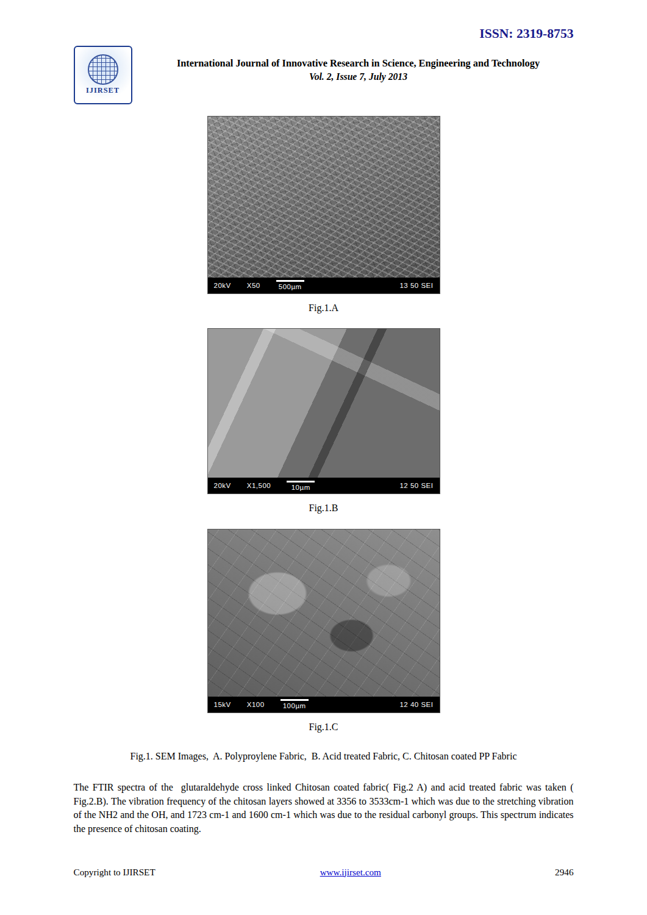ISSN: 2319-8753
IJIRSET
International Journal of Innovative Research in Science, Engineering and Technology
Vol. 2, Issue 7, July 2013
20kV X50 500µm 13 50 SEI
Fig.1.A
20kV X1,500 10µm 12 50 SEI
Fig.1.B
15kV X100 100µm 12 40 SEI
Fig.1.C
Fig.1. SEM Images, A. Polyproylene Fabric, B. Acid treated Fabric, C. Chitosan coated PP Fabric
The FTIR spectra of the glutaraldehyde cross linked Chitosan coated fabric( Fig.2 A) and acid treated fabric was taken ( Fig.2.B). The vibration frequency of the chitosan layers showed at 3356 to 3533cm-1 which was due to the stretching vibration of the NH2 and the OH, and 1723 cm-1 and 1600 cm-1 which was due to the residual carbonyl groups. This spectrum indicates the presence of chitosan coating.
Copyright to IJIRSET www.ijirset.com 2946